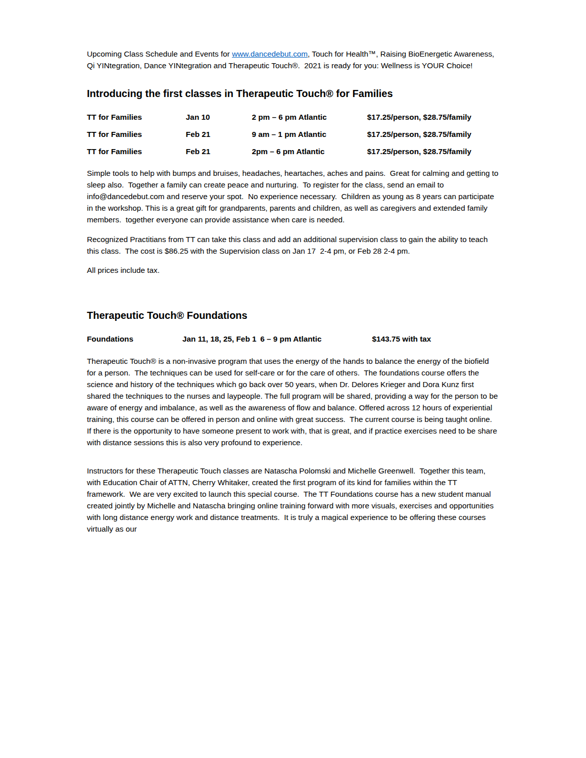Upcoming Class Schedule and Events for www.dancedebut.com, Touch for Health™, Raising BioEnergetic Awareness, Qi YINtegration, Dance YINtegration and Therapeutic Touch®. 2021 is ready for you: Wellness is YOUR Choice!
Introducing the first classes in Therapeutic Touch® for Families
| TT for Families | Jan 10 | 2 pm – 6 pm Atlantic | $17.25/person, $28.75/family |
| TT for Families | Feb 21 | 9 am – 1 pm Atlantic | $17.25/person, $28.75/family |
| TT for Families | Feb 21 | 2pm – 6 pm Atlantic | $17.25/person, $28.75/family |
Simple tools to help with bumps and bruises, headaches, heartaches, aches and pains. Great for calming and getting to sleep also. Together a family can create peace and nurturing. To register for the class, send an email to info@dancedebut.com and reserve your spot. No experience necessary. Children as young as 8 years can participate in the workshop. This is a great gift for grandparents, parents and children, as well as caregivers and extended family members. together everyone can provide assistance when care is needed.
Recognized Practitians from TT can take this class and add an additional supervision class to gain the ability to teach this class. The cost is $86.25 with the Supervision class on Jan 17 2-4 pm, or Feb 28 2-4 pm.
All prices include tax.
Therapeutic Touch® Foundations
| Foundations | Jan 11, 18, 25, Feb 1 | 6 – 9 pm Atlantic | $143.75 with tax |
Therapeutic Touch® is a non-invasive program that uses the energy of the hands to balance the energy of the biofield for a person. The techniques can be used for self-care or for the care of others. The foundations course offers the science and history of the techniques which go back over 50 years, when Dr. Delores Krieger and Dora Kunz first shared the techniques to the nurses and laypeople. The full program will be shared, providing a way for the person to be aware of energy and imbalance, as well as the awareness of flow and balance. Offered across 12 hours of experiential training, this course can be offered in person and online with great success. The current course is being taught online. If there is the opportunity to have someone present to work with, that is great, and if practice exercises need to be share with distance sessions this is also very profound to experience.
Instructors for these Therapeutic Touch classes are Natascha Polomski and Michelle Greenwell. Together this team, with Education Chair of ATTN, Cherry Whitaker, created the first program of its kind for families within the TT framework. We are very excited to launch this special course. The TT Foundations course has a new student manual created jointly by Michelle and Natascha bringing online training forward with more visuals, exercises and opportunities with long distance energy work and distance treatments. It is truly a magical experience to be offering these courses virtually as our